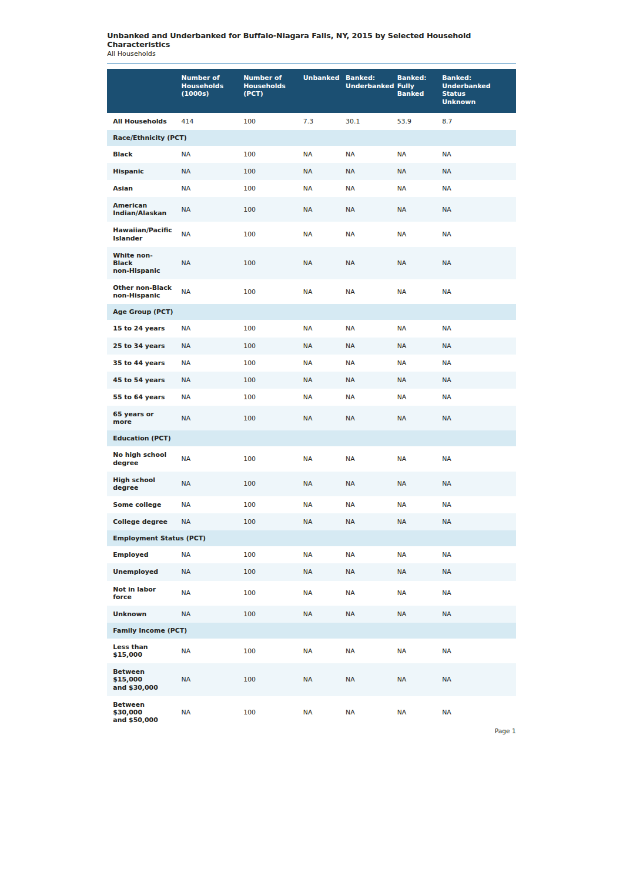Unbanked and Underbanked for Buffalo-Niagara Falls, NY, 2015 by Selected Household Characteristics
All Households
| | Number of Households (1000s) | Number of Households (PCT) | Unbanked | Banked: Underbanked | Banked: Fully Banked | Banked: Underbanked Status Unknown |
| --- | --- | --- | --- | --- | --- | --- |
| All Households | 414 | 100 | 7.3 | 30.1 | 53.9 | 8.7 |
| Race/Ethnicity (PCT) |
| Black | NA | 100 | NA | NA | NA | NA |
| Hispanic | NA | 100 | NA | NA | NA | NA |
| Asian | NA | 100 | NA | NA | NA | NA |
| American Indian/Alaskan | NA | 100 | NA | NA | NA | NA |
| Hawaiian/Pacific Islander | NA | 100 | NA | NA | NA | NA |
| White non-Black non-Hispanic | NA | 100 | NA | NA | NA | NA |
| Other non-Black non-Hispanic | NA | 100 | NA | NA | NA | NA |
| Age Group (PCT) |
| 15 to 24 years | NA | 100 | NA | NA | NA | NA |
| 25 to 34 years | NA | 100 | NA | NA | NA | NA |
| 35 to 44 years | NA | 100 | NA | NA | NA | NA |
| 45 to 54 years | NA | 100 | NA | NA | NA | NA |
| 55 to 64 years | NA | 100 | NA | NA | NA | NA |
| 65 years or more | NA | 100 | NA | NA | NA | NA |
| Education (PCT) |
| No high school degree | NA | 100 | NA | NA | NA | NA |
| High school degree | NA | 100 | NA | NA | NA | NA |
| Some college | NA | 100 | NA | NA | NA | NA |
| College degree | NA | 100 | NA | NA | NA | NA |
| Employment Status (PCT) |
| Employed | NA | 100 | NA | NA | NA | NA |
| Unemployed | NA | 100 | NA | NA | NA | NA |
| Not in labor force | NA | 100 | NA | NA | NA | NA |
| Unknown | NA | 100 | NA | NA | NA | NA |
| Family Income (PCT) |
| Less than $15,000 | NA | 100 | NA | NA | NA | NA |
| Between $15,000 and $30,000 | NA | 100 | NA | NA | NA | NA |
| Between $30,000 and $50,000 | NA | 100 | NA | NA | NA | NA |
Page 1